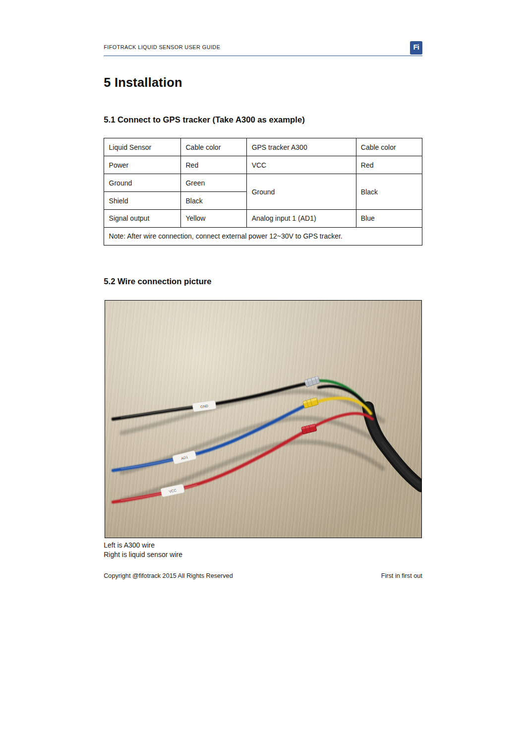fifotrack liquid sensor user guide
Fi
5 Installation
5.1 Connect to GPS tracker (Take A300 as example)
| Liquid Sensor | Cable color | GPS tracker A300 | Cable color |
| Power | Red | VCC | Red |
| Ground | Green | Ground | Black |
| Shield | Black |
| Signal output | Yellow | Analog input 1 (AD1) | Blue |
| Note: After wire connection, connect external power 12~30V to GPS tracker. |
5.2 Wire connection picture
GND AD1 VCC
Left is A300 wire
Right is liquid sensor wire
Copyright @fifotrack 2015 All Rights Reserved First in first out